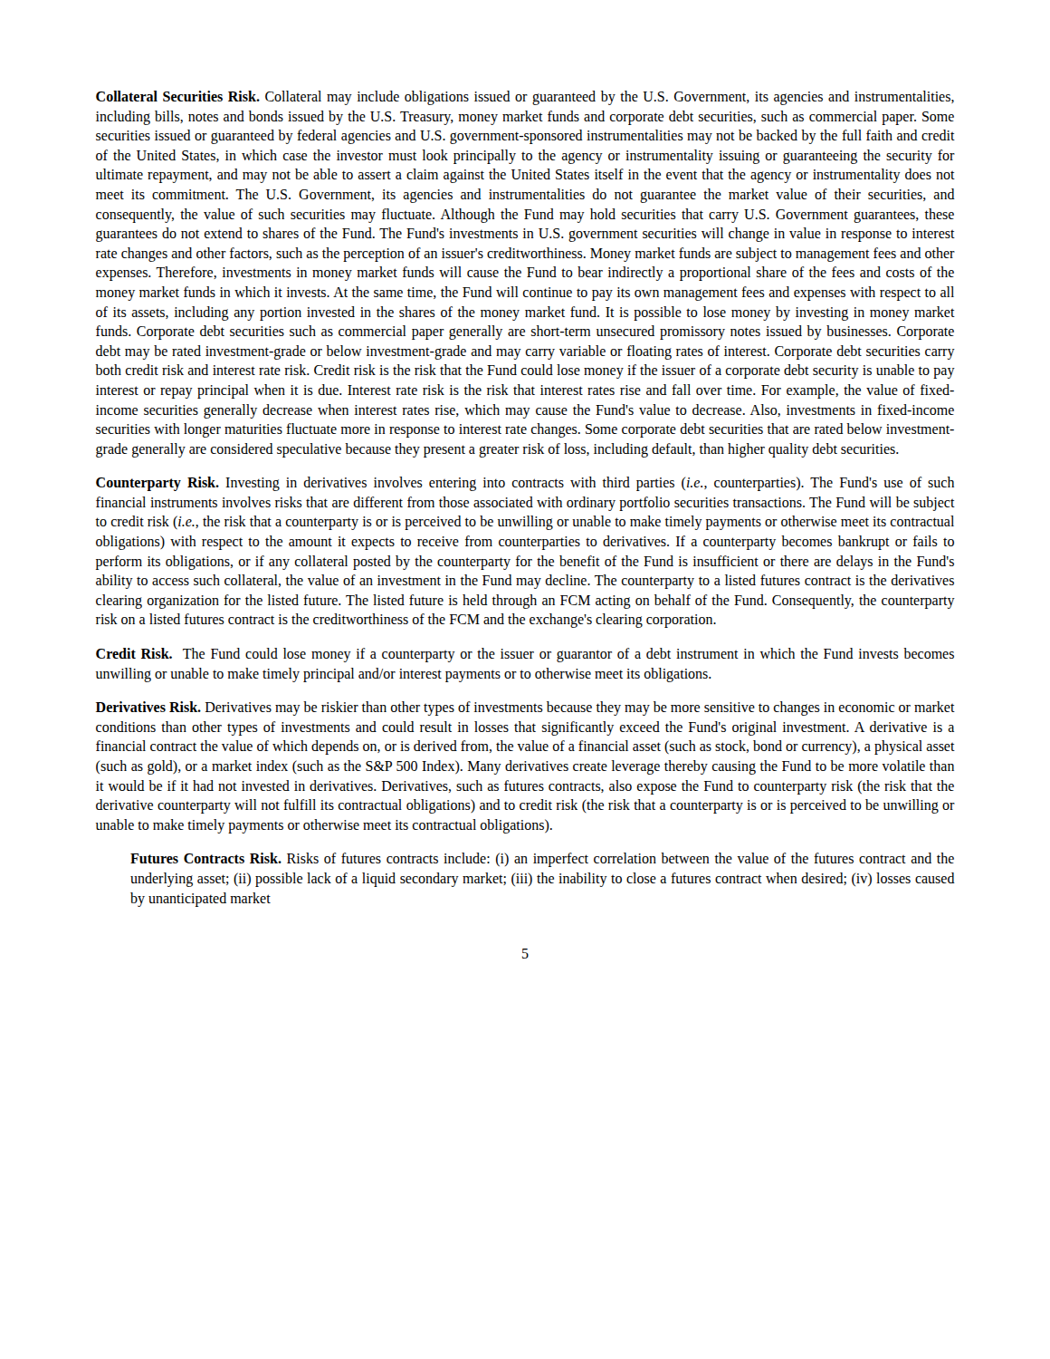Collateral Securities Risk. Collateral may include obligations issued or guaranteed by the U.S. Government, its agencies and instrumentalities, including bills, notes and bonds issued by the U.S. Treasury, money market funds and corporate debt securities, such as commercial paper. Some securities issued or guaranteed by federal agencies and U.S. government-sponsored instrumentalities may not be backed by the full faith and credit of the United States, in which case the investor must look principally to the agency or instrumentality issuing or guaranteeing the security for ultimate repayment, and may not be able to assert a claim against the United States itself in the event that the agency or instrumentality does not meet its commitment. The U.S. Government, its agencies and instrumentalities do not guarantee the market value of their securities, and consequently, the value of such securities may fluctuate. Although the Fund may hold securities that carry U.S. Government guarantees, these guarantees do not extend to shares of the Fund. The Fund's investments in U.S. government securities will change in value in response to interest rate changes and other factors, such as the perception of an issuer's creditworthiness. Money market funds are subject to management fees and other expenses. Therefore, investments in money market funds will cause the Fund to bear indirectly a proportional share of the fees and costs of the money market funds in which it invests. At the same time, the Fund will continue to pay its own management fees and expenses with respect to all of its assets, including any portion invested in the shares of the money market fund. It is possible to lose money by investing in money market funds. Corporate debt securities such as commercial paper generally are short-term unsecured promissory notes issued by businesses. Corporate debt may be rated investment-grade or below investment-grade and may carry variable or floating rates of interest. Corporate debt securities carry both credit risk and interest rate risk. Credit risk is the risk that the Fund could lose money if the issuer of a corporate debt security is unable to pay interest or repay principal when it is due. Interest rate risk is the risk that interest rates rise and fall over time. For example, the value of fixed-income securities generally decrease when interest rates rise, which may cause the Fund's value to decrease. Also, investments in fixed-income securities with longer maturities fluctuate more in response to interest rate changes. Some corporate debt securities that are rated below investment-grade generally are considered speculative because they present a greater risk of loss, including default, than higher quality debt securities.
Counterparty Risk. Investing in derivatives involves entering into contracts with third parties (i.e., counterparties). The Fund's use of such financial instruments involves risks that are different from those associated with ordinary portfolio securities transactions. The Fund will be subject to credit risk (i.e., the risk that a counterparty is or is perceived to be unwilling or unable to make timely payments or otherwise meet its contractual obligations) with respect to the amount it expects to receive from counterparties to derivatives. If a counterparty becomes bankrupt or fails to perform its obligations, or if any collateral posted by the counterparty for the benefit of the Fund is insufficient or there are delays in the Fund's ability to access such collateral, the value of an investment in the Fund may decline. The counterparty to a listed futures contract is the derivatives clearing organization for the listed future. The listed future is held through an FCM acting on behalf of the Fund. Consequently, the counterparty risk on a listed futures contract is the creditworthiness of the FCM and the exchange's clearing corporation.
Credit Risk. The Fund could lose money if a counterparty or the issuer or guarantor of a debt instrument in which the Fund invests becomes unwilling or unable to make timely principal and/or interest payments or to otherwise meet its obligations.
Derivatives Risk. Derivatives may be riskier than other types of investments because they may be more sensitive to changes in economic or market conditions than other types of investments and could result in losses that significantly exceed the Fund's original investment. A derivative is a financial contract the value of which depends on, or is derived from, the value of a financial asset (such as stock, bond or currency), a physical asset (such as gold), or a market index (such as the S&P 500 Index). Many derivatives create leverage thereby causing the Fund to be more volatile than it would be if it had not invested in derivatives. Derivatives, such as futures contracts, also expose the Fund to counterparty risk (the risk that the derivative counterparty will not fulfill its contractual obligations) and to credit risk (the risk that a counterparty is or is perceived to be unwilling or unable to make timely payments or otherwise meet its contractual obligations).
Futures Contracts Risk. Risks of futures contracts include: (i) an imperfect correlation between the value of the futures contract and the underlying asset; (ii) possible lack of a liquid secondary market; (iii) the inability to close a futures contract when desired; (iv) losses caused by unanticipated market
5